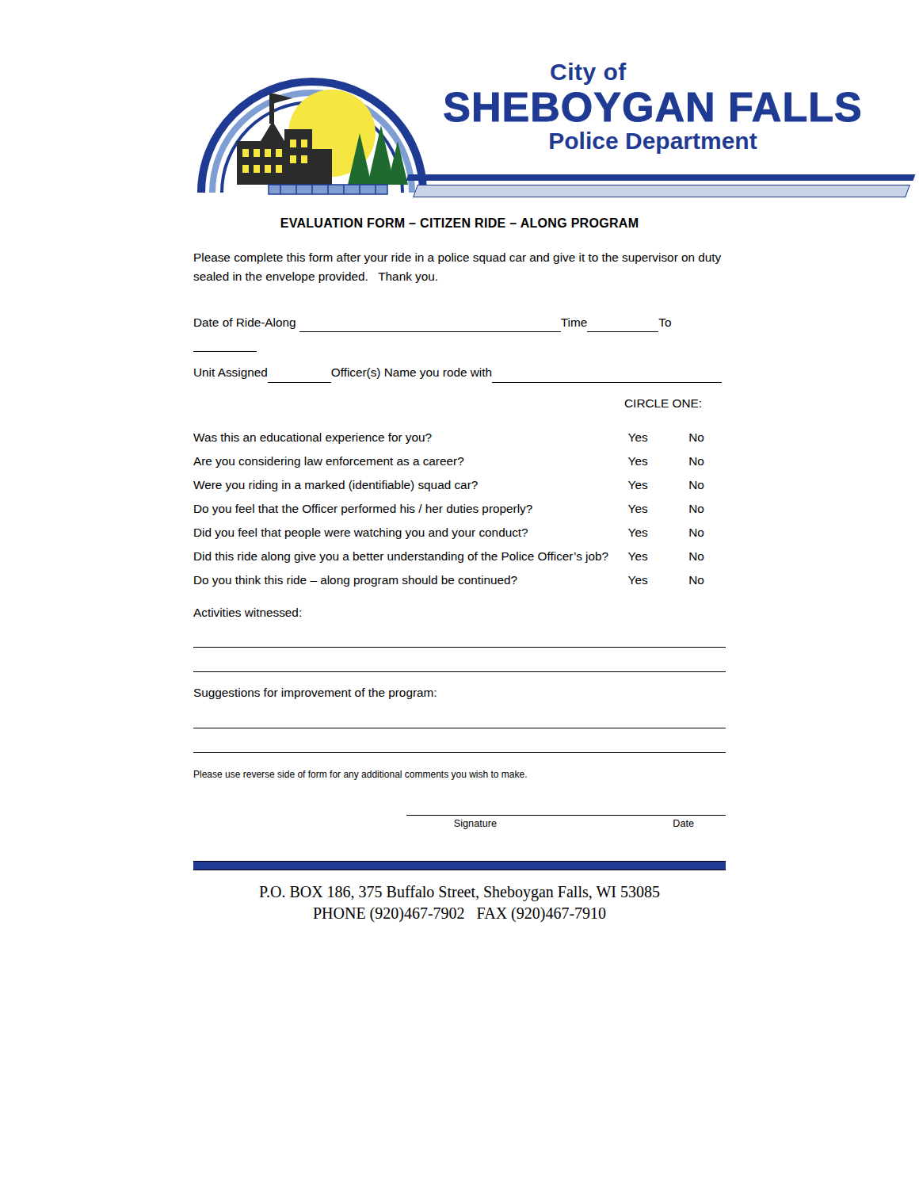City of
SHEBOYGAN FALLS
Police Department
EVALUATION FORM – CITIZEN RIDE – ALONG PROGRAM
Please complete this form after your ride in a police squad car and give it to the supervisor on duty sealed in the envelope provided. Thank you.
Date of Ride-Along Time To
Unit Assigned Officer(s) Name you rode with
CIRCLE ONE:
| Was this an educational experience for you? | Yes | No |
| Are you considering law enforcement as a career? | Yes | No |
| Were you riding in a marked (identifiable) squad car? | Yes | No |
| Do you feel that the Officer performed his / her duties properly? | Yes | No |
| Did you feel that people were watching you and your conduct? | Yes | No |
| Did this ride along give you a better understanding of the Police Officer’s job? | Yes | No |
| Do you think this ride – along program should be continued? | Yes | No |
Activities witnessed:
Suggestions for improvement of the program:
Please use reverse side of form for any additional comments you wish to make.
Signature Date
P.O. BOX 186, 375 Buffalo Street, Sheboygan Falls, WI 53085
PHONE (920)467-7902 FAX (920)467-7910